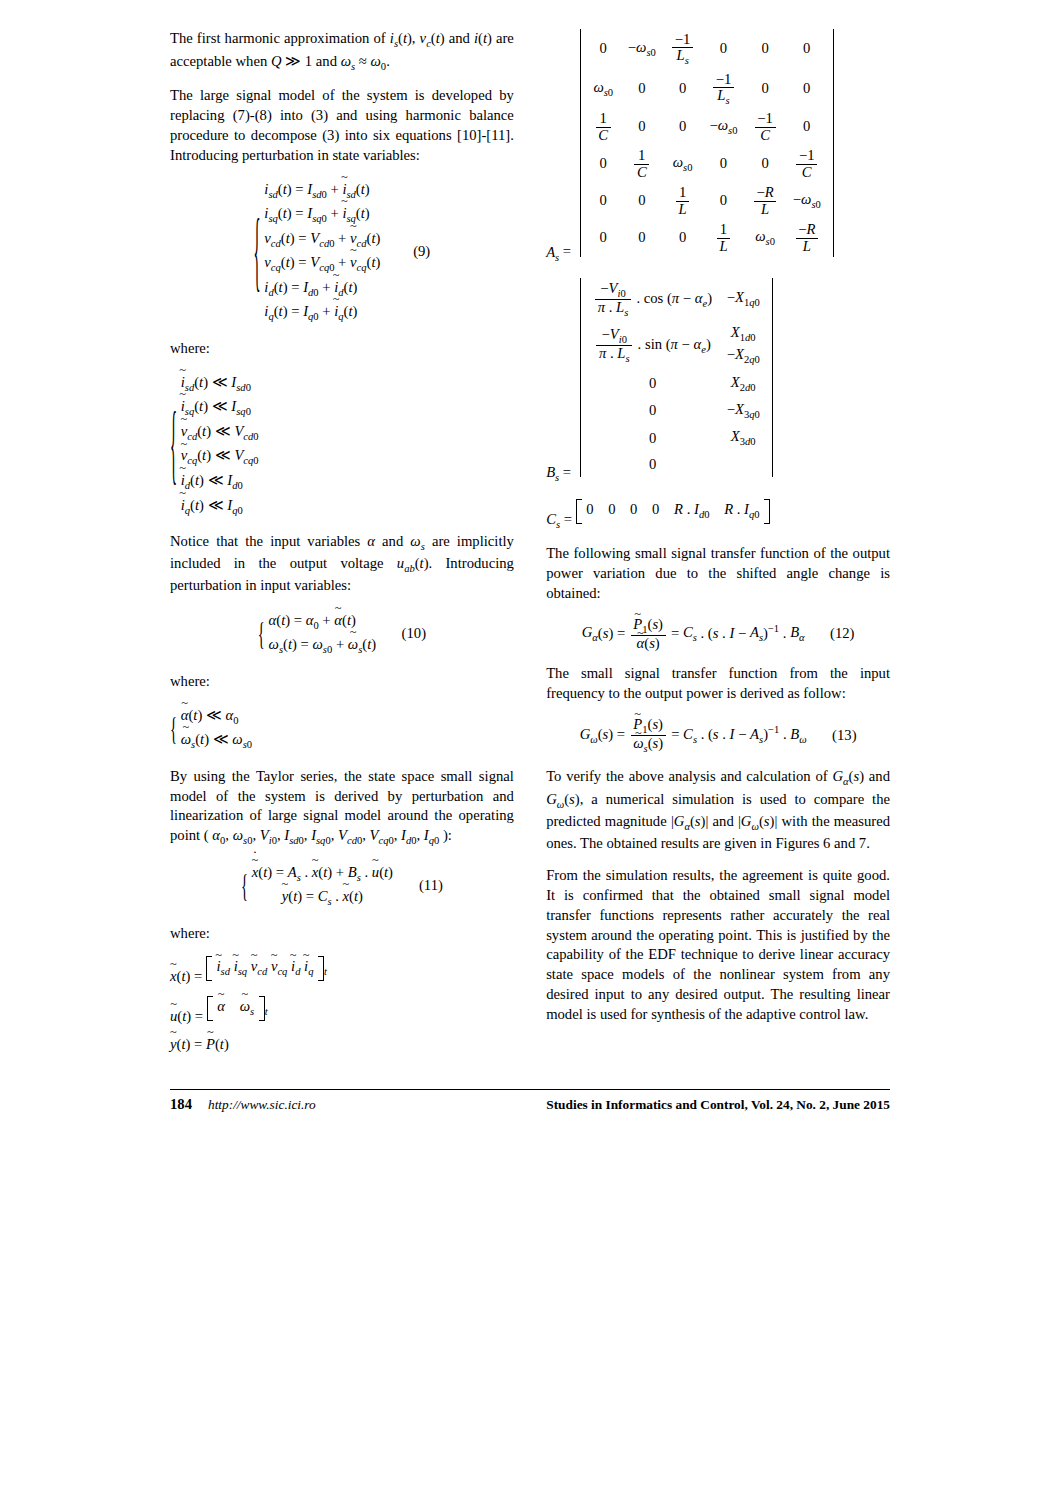The first harmonic approximation of is(t), vc(t) and i(t) are acceptable when Q ≫ 1 and ωs ≈ ω0.
The large signal model of the system is developed by replacing (7)-(8) into (3) and using harmonic balance procedure to decompose (3) into six equations [10]-[11]. Introducing perturbation in state variables:
{
isd(t) = Isd0 + isd(t)
isq(t) = Isq0 + isq(t)
vcd(t) = Vcd0 + vcd(t)
vcq(t) = Vcq0 + vcq(t)
id(t) = Id0 + id(t)
iq(t) = Iq0 + iq(t)
(9)
where:
{
isd(t) ≪ Isd0
isq(t) ≪ Isq0
vcd(t) ≪ Vcd0
vcq(t) ≪ Vcq0
id(t) ≪ Id0
iq(t) ≪ Iq0
Notice that the input variables α and ωs are implicitly included in the output voltage uab(t). Introducing perturbation in input variables:
{
α(t) = α0 + α(t)
ωs(t) = ωs0 + ωs(t)
(10)
where:
{
α(t) ≪ α0
ωs(t) ≪ ωs0
By using the Taylor series, the state space small signal model of the system is derived by perturbation and linearization of large signal model around the operating point ( α0, ωs0, Vi0, Isd0, Isq0, Vcd0, Vcq0, Id0, Iq0 ):
{
x(t) = As . x(t) + Bs . u(t)
y(t) = Cs . x(t)
(11)
where:
x(t) = isd isq vcd vcq id iqt
u(t) = α ωst
y(t) = P(t)
As =
| 0 | − ω s 0 | −1 L s | 0 | 0 | 0 |
| ω s 0 | 0 | 0 | −1 L s | 0 | 0 |
| 1 C | 0 | 0 | − ω s 0 | −1 C | 0 |
| 0 | 1 C | ω s 0 | 0 | 0 | −1 C |
| 0 | 0 | 1 L | 0 | − R L | − ω s 0 |
| 0 | 0 | 0 | 1 L | ω s 0 | − R L |
Bs =
| − V i 0 π . L s . cos ( π − α e ) | − X 1 q 0 |
| − V i 0 π . L s . sin ( π − α e ) | X 1 d 0 − X 2 q 0 |
| 0 | X 2 d 0 |
| 0 | − X 3 q 0 |
| 0 | X 3 d 0 |
| 0 | |
Cs = 0 0 0 0 R . Id0 R . Iq0
The following small signal transfer function of the output power variation due to the shifted angle change is obtained:
Gα(s) = P1(s) α(s) = Cs . (s . I − As)−1 . Bα
(12)
The small signal transfer function from the input frequency to the output power is derived as follow:
Gω(s) = P1(s) ωs(s) = Cs . (s . I − As)−1 . Bω
(13)
To verify the above analysis and calculation of Gα(s) and Gω(s), a numerical simulation is used to compare the predicted magnitude |Gα(s)| and |Gω(s)| with the measured ones. The obtained results are given in Figures 6 and 7.
From the simulation results, the agreement is quite good. It is confirmed that the obtained small signal model transfer functions represents rather accurately the real system around the operating point. This is justified by the capability of the EDF technique to derive linear accuracy state space models of the nonlinear system from any desired input to any desired output. The resulting linear model is used for synthesis of the adaptive control law.
184 http://www.sic.ici.ro Studies in Informatics and Control, Vol. 24, No. 2, June 2015